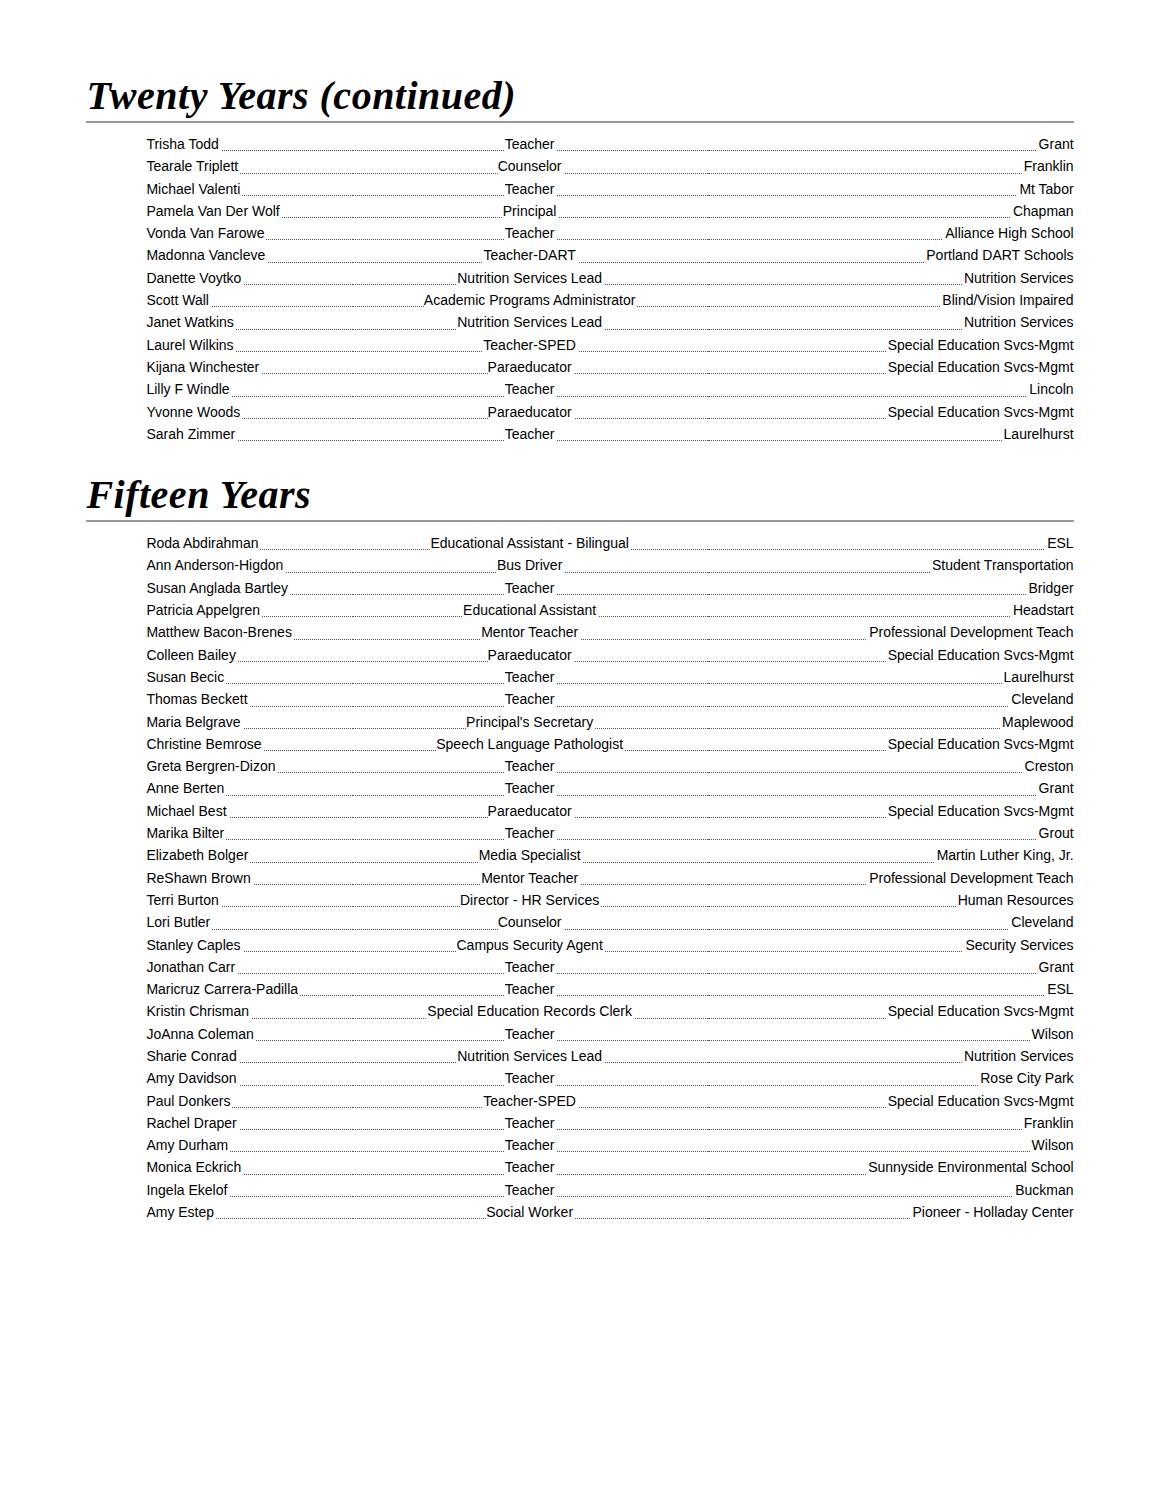Twenty Years (continued)
| Trisha Todd | Teacher | Grant |
| Tearale Triplett | Counselor | Franklin |
| Michael Valenti | Teacher | Mt Tabor |
| Pamela Van Der Wolf | Principal | Chapman |
| Vonda Van Farowe | Teacher | Alliance High School |
| Madonna Vancleve | Teacher-DART | Portland DART Schools |
| Danette Voytko | Nutrition Services Lead | Nutrition Services |
| Scott Wall | Academic Programs Administrator | Blind/Vision Impaired |
| Janet Watkins | Nutrition Services Lead | Nutrition Services |
| Laurel Wilkins | Teacher-SPED | Special Education Svcs-Mgmt |
| Kijana Winchester | Paraeducator | Special Education Svcs-Mgmt |
| Lilly F Windle | Teacher | Lincoln |
| Yvonne Woods | Paraeducator | Special Education Svcs-Mgmt |
| Sarah Zimmer | Teacher | Laurelhurst |
Fifteen Years
| Roda Abdirahman | Educational Assistant - Bilingual | ESL |
| Ann Anderson-Higdon | Bus Driver | Student Transportation |
| Susan Anglada Bartley | Teacher | Bridger |
| Patricia Appelgren | Educational Assistant | Headstart |
| Matthew Bacon-Brenes | Mentor Teacher | Professional Development Teach |
| Colleen Bailey | Paraeducator | Special Education Svcs-Mgmt |
| Susan Becic | Teacher | Laurelhurst |
| Thomas Beckett | Teacher | Cleveland |
| Maria Belgrave | Principal's Secretary | Maplewood |
| Christine Bemrose | Speech Language Pathologist | Special Education Svcs-Mgmt |
| Greta Bergren-Dizon | Teacher | Creston |
| Anne Berten | Teacher | Grant |
| Michael Best | Paraeducator | Special Education Svcs-Mgmt |
| Marika Bilter | Teacher | Grout |
| Elizabeth Bolger | Media Specialist | Martin Luther King, Jr. |
| ReShawn Brown | Mentor Teacher | Professional Development Teach |
| Terri Burton | Director - HR Services | Human Resources |
| Lori Butler | Counselor | Cleveland |
| Stanley Caples | Campus Security Agent | Security Services |
| Jonathan Carr | Teacher | Grant |
| Maricruz Carrera-Padilla | Teacher | ESL |
| Kristin Chrisman | Special Education Records Clerk | Special Education Svcs-Mgmt |
| JoAnna Coleman | Teacher | Wilson |
| Sharie Conrad | Nutrition Services Lead | Nutrition Services |
| Amy Davidson | Teacher | Rose City Park |
| Paul Donkers | Teacher-SPED | Special Education Svcs-Mgmt |
| Rachel Draper | Teacher | Franklin |
| Amy Durham | Teacher | Wilson |
| Monica Eckrich | Teacher | Sunnyside Environmental School |
| Ingela Ekelof | Teacher | Buckman |
| Amy Estep | Social Worker | Pioneer - Holladay Center |